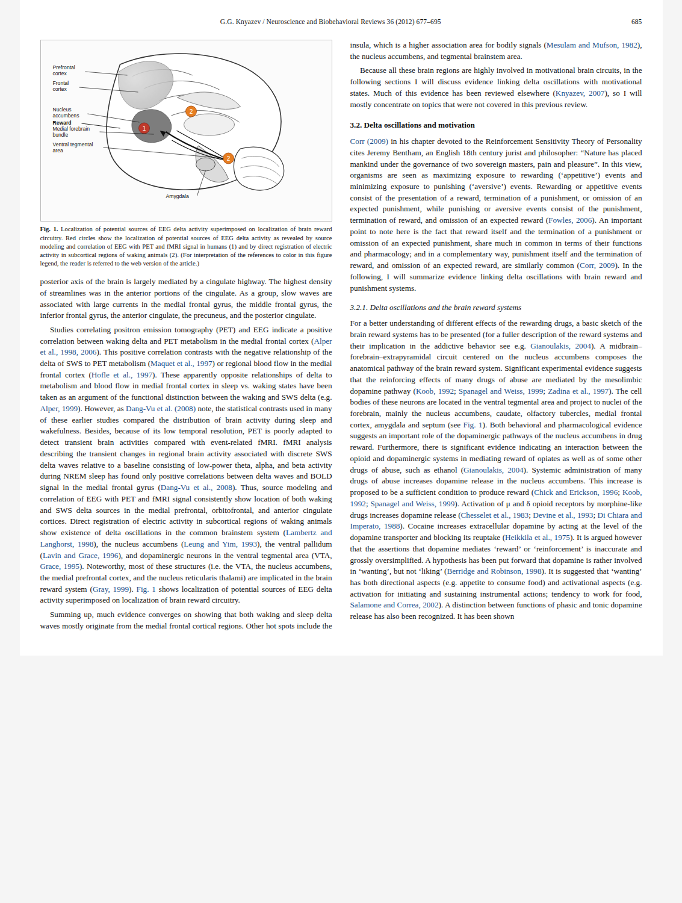G.G. Knyazev / Neuroscience and Biobehavioral Reviews 36 (2012) 677–695
685
1 2 2 Prefrontal cortex Frontal cortex Nucleus accumbens Medial forebrain bundle Ventral tegmental area Reward Amygdala
Fig. 1. Localization of potential sources of EEG delta activity superimposed on localization of brain reward circuitry. Red circles show the localization of potential sources of EEG delta activity as revealed by source modeling and correlation of EEG with PET and fMRI signal in humans (1) and by direct registration of electric activity in subcortical regions of waking animals (2). (For interpretation of the references to color in this figure legend, the reader is referred to the web version of the article.)
posterior axis of the brain is largely mediated by a cingulate highway. The highest density of streamlines was in the anterior portions of the cingulate. As a group, slow waves are associated with large currents in the medial frontal gyrus, the middle frontal gyrus, the inferior frontal gyrus, the anterior cingulate, the precuneus, and the posterior cingulate.
Studies correlating positron emission tomography (PET) and EEG indicate a positive correlation between waking delta and PET metabolism in the medial frontal cortex (Alper et al., 1998, 2006). This positive correlation contrasts with the negative relationship of the delta of SWS to PET metabolism (Maquet et al., 1997) or regional blood flow in the medial frontal cortex (Hofle et al., 1997). These apparently opposite relationships of delta to metabolism and blood flow in medial frontal cortex in sleep vs. waking states have been taken as an argument of the functional distinction between the waking and SWS delta (e.g. Alper, 1999). However, as Dang-Vu et al. (2008) note, the statistical contrasts used in many of these earlier studies compared the distribution of brain activity during sleep and wakefulness. Besides, because of its low temporal resolution, PET is poorly adapted to detect transient brain activities compared with event-related fMRI. fMRI analysis describing the transient changes in regional brain activity associated with discrete SWS delta waves relative to a baseline consisting of low-power theta, alpha, and beta activity during NREM sleep has found only positive correlations between delta waves and BOLD signal in the medial frontal gyrus (Dang-Vu et al., 2008). Thus, source modeling and correlation of EEG with PET and fMRI signal consistently show location of both waking and SWS delta sources in the medial prefrontal, orbitofrontal, and anterior cingulate cortices. Direct registration of electric activity in subcortical regions of waking animals show existence of delta oscillations in the common brainstem system (Lambertz and Langhorst, 1998), the nucleus accumbens (Leung and Yim, 1993), the ventral pallidum (Lavin and Grace, 1996), and dopaminergic neurons in the ventral tegmental area (VTA, Grace, 1995). Noteworthy, most of these structures (i.e. the VTA, the nucleus accumbens, the medial prefrontal cortex, and the nucleus reticularis thalami) are implicated in the brain reward system (Gray, 1999). Fig. 1 shows localization of potential sources of EEG delta activity superimposed on localization of brain reward circuitry.
Summing up, much evidence converges on showing that both waking and sleep delta waves mostly originate from the medial frontal cortical regions. Other hot spots include the insula, which is a higher association area for bodily signals (Mesulam and Mufson, 1982), the nucleus accumbens, and tegmental brainstem area.
Because all these brain regions are highly involved in motivational brain circuits, in the following sections I will discuss evidence linking delta oscillations with motivational states. Much of this evidence has been reviewed elsewhere (Knyazev, 2007), so I will mostly concentrate on topics that were not covered in this previous review.
3.2. Delta oscillations and motivation
Corr (2009) in his chapter devoted to the Reinforcement Sensitivity Theory of Personality cites Jeremy Bentham, an English 18th century jurist and philosopher: “Nature has placed mankind under the governance of two sovereign masters, pain and pleasure”. In this view, organisms are seen as maximizing exposure to rewarding (‘appetitive’) events and minimizing exposure to punishing (‘aversive’) events. Rewarding or appetitive events consist of the presentation of a reward, termination of a punishment, or omission of an expected punishment, while punishing or aversive events consist of the punishment, termination of reward, and omission of an expected reward (Fowles, 2006). An important point to note here is the fact that reward itself and the termination of a punishment or omission of an expected punishment, share much in common in terms of their functions and pharmacology; and in a complementary way, punishment itself and the termination of reward, and omission of an expected reward, are similarly common (Corr, 2009). In the following, I will summarize evidence linking delta oscillations with brain reward and punishment systems.
3.2.1. Delta oscillations and the brain reward systems
For a better understanding of different effects of the rewarding drugs, a basic sketch of the brain reward systems has to be presented (for a fuller description of the reward systems and their implication in the addictive behavior see e.g. Gianoulakis, 2004). A midbrain–forebrain–extrapyramidal circuit centered on the nucleus accumbens composes the anatomical pathway of the brain reward system. Significant experimental evidence suggests that the reinforcing effects of many drugs of abuse are mediated by the mesolimbic dopamine pathway (Koob, 1992; Spanagel and Weiss, 1999; Zadina et al., 1997). The cell bodies of these neurons are located in the ventral tegmental area and project to nuclei of the forebrain, mainly the nucleus accumbens, caudate, olfactory tubercles, medial frontal cortex, amygdala and septum (see Fig. 1). Both behavioral and pharmacological evidence suggests an important role of the dopaminergic pathways of the nucleus accumbens in drug reward. Furthermore, there is significant evidence indicating an interaction between the opioid and dopaminergic systems in mediating reward of opiates as well as of some other drugs of abuse, such as ethanol (Gianoulakis, 2004). Systemic administration of many drugs of abuse increases dopamine release in the nucleus accumbens. This increase is proposed to be a sufficient condition to produce reward (Chick and Erickson, 1996; Koob, 1992; Spanagel and Weiss, 1999). Activation of μ and δ opioid receptors by morphine-like drugs increases dopamine release (Chesselet et al., 1983; Devine et al., 1993; Di Chiara and Imperato, 1988). Cocaine increases extracellular dopamine by acting at the level of the dopamine transporter and blocking its reuptake (Heikkila et al., 1975). It is argued however that the assertions that dopamine mediates ‘reward’ or ‘reinforcement’ is inaccurate and grossly oversimplified. A hypothesis has been put forward that dopamine is rather involved in ‘wanting’, but not ‘liking’ (Berridge and Robinson, 1998). It is suggested that ‘wanting’ has both directional aspects (e.g. appetite to consume food) and activational aspects (e.g. activation for initiating and sustaining instrumental actions; tendency to work for food, Salamone and Correa, 2002). A distinction between functions of phasic and tonic dopamine release has also been recognized. It has been shown